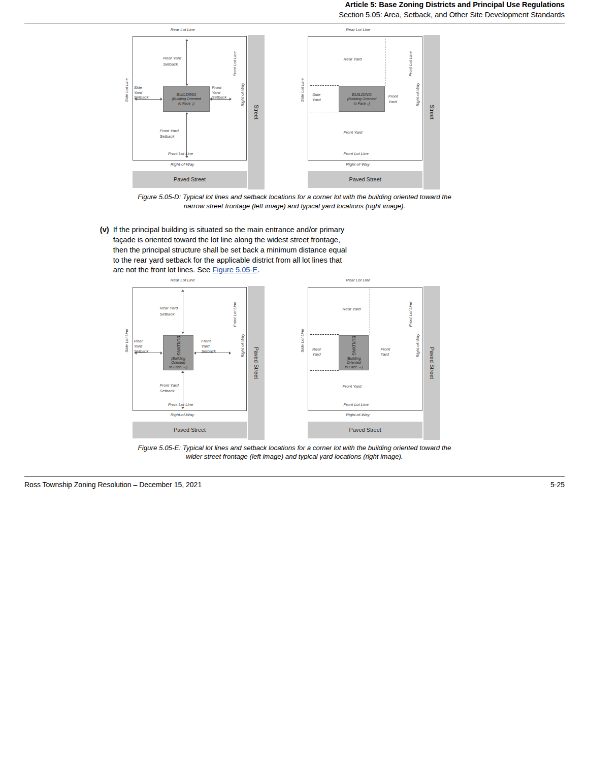Article 5: Base Zoning Districts and Principal Use Regulations Section 5.05: Area, Setback, and Other Site Development Standards
Rear Lot Line
Side Lot Line
Right-of-Way
Front Lot Line
BUILDING (Building Oriented to Face ↓)
Rear Yard
Setback
Front Yard
Setback
Side
Yard
Setback
Front
Yard
Setback
Front Lot Line
Right-of-Way
Paved Street
Street
Rear Lot Line
Side Lot Line
Right-of-Way
Front Lot Line
BUILDING (Building Oriented to Face ↓)
Rear Yard
Side
Yard
Front
Yard
Front Yard
Front Lot Line
Right-of-Way
Paved Street
Street
Figure 5.05-D: Typical lot lines and setback locations for a corner lot with the building oriented toward the narrow street frontage (left image) and typical yard locations (right image).
(v) If the principal building is situated so the main entrance and/or primary façade is oriented toward the lot line along the widest street frontage, then the principal structure shall be set back a minimum distance equal to the rear yard setback for the applicable district from all lot lines that are not the front lot lines. See Figure 5.05-E.
Rear Lot Line
Side Lot Line
Right-of-Way
Front Lot Line
BUILDING (Building Oriented to Face →)
Rear Yard
Setback
Front Yard
Setback
Rear
Yard
Setback
Front
Yard
Setback
Front Lot Line
Right-of-Way
Paved Street
Paved Street
Rear Lot Line
Side Lot Line
Right-of-Way
Front Lot Line
BUILDING (Building Oriented to Face →)
Rear Yard
Rear
Yard
Front
Yard
Front Yard
Front Lot Line
Right-of-Way
Paved Street
Paved Street
Figure 5.05-E: Typical lot lines and setback locations for a corner lot with the building oriented toward the wider street frontage (left image) and typical yard locations (right image).
Ross Township Zoning Resolution – December 15, 2021 5-25